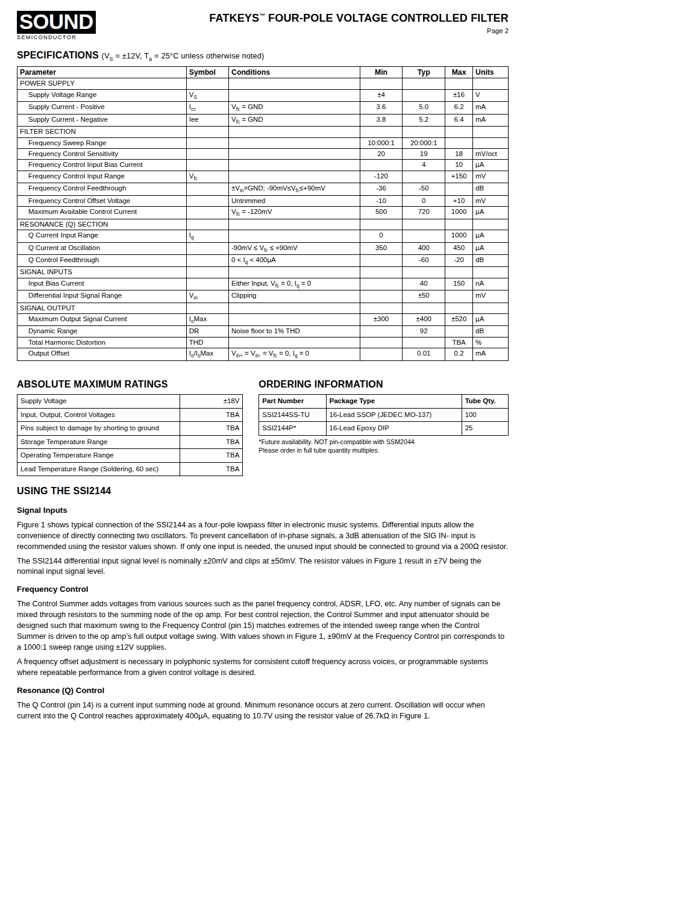SOUND
SEMICONDUCTOR
FATKEYS™ FOUR-POLE VOLTAGE CONTROLLED FILTER
Page 2
SPECIFICATIONS (VS = ±12V, Ta = 25°C unless otherwise noted)
| Parameter | Symbol | Conditions | Min | Typ | Max | Units |
| --- | --- | --- | --- | --- | --- | --- |
| POWER SUPPLY | | | | | | |
| Supply Voltage Range | V S | | ±4 | | ±16 | V |
| Supply Current - Positive | I cc | V fc = GND | 3.6 | 5.0 | 6.2 | mA |
| Supply Current - Negative | Iee | V fc = GND | 3.8 | 5.2 | 6.4 | mA |
| FILTER SECTION | | | | | | |
| Frequency Sweep Range | | | 10:000:1 | 20:000:1 | | |
| Frequency Control Sensitivity | | | 20 | 19 | 18 | mV/oct |
| Frequency Control Input Bias Current | | | | 4 | 10 | µA |
| Frequency Control Input Range | V fc | | -120 | | +150 | mV |
| Frequency Control Feedthrough | | ±V in =GND; -90mV≤V fc ≤+90mV | -36 | -50 | | dB |
| Frequency Control Offset Voltage | | Untrimmed | -10 | 0 | +10 | mV |
| Maximum Available Control Current | | V fc = -120mV | 500 | 720 | 1000 | µA |
| RESONANCE (Q) SECTION | | | | | | |
| Q Current Input Range | I q | | 0 | | 1000 | µA |
| Q Current at Oscillation | | -90mV ≤ V fc ≤ +90mV | 350 | 400 | 450 | µA |
| Q Control Feedthrough | | 0 < I q < 400µA | | -60 | -20 | dB |
| SIGNAL INPUTS | | | | | | |
| Input Bias Current | | Either Input, V fc = 0, I q = 0 | | 40 | 150 | nA |
| Differential Input Signal Range | V in | Clipping | | ±50 | | mV |
| SIGNAL OUTPUT | | | | | | |
| Maximum Output Signal Current | I o Max | | ±300 | ±400 | ±520 | µA |
| Dynamic Range | DR | Noise floor to 1% THD | | 92 | | dB |
| Total Harmonic Distortion | THD | | | | TBA | % |
| Output Offset | I o /I o Max | V in+ = V in- = V fc = 0, I q = 0 | | 0.01 | 0.2 | mA |
ABSOLUTE MAXIMUM RATINGS
| Supply Voltage | ±18V |
| Input, Output, Control Voltages | TBA |
| Pins subject to damage by shorting to ground | TBA |
| Storage Temperature Range | TBA |
| Operating Temperature Range | TBA |
| Lead Temperature Range (Soldering, 60 sec) | TBA |
ORDERING INFORMATION
| Part Number | Package Type | Tube Qty. |
| --- | --- | --- |
| SSI2144SS-TU | 16-Lead SSOP (JEDEC MO-137) | 100 |
| SSI2144P* | 16-Lead Epoxy DIP | 25 |
*Future availability. NOT pin-compatible with SSM2044
Please order in full tube quantity multiples.
USING THE SSI2144
Signal Inputs
Figure 1 shows typical connection of the SSI2144 as a four-pole lowpass filter in electronic music systems. Differential inputs allow the convenience of directly connecting two oscillators. To prevent cancellation of in-phase signals, a 3dB attenuation of the SIG IN- input is recommended using the resistor values shown. If only one input is needed, the unused input should be connected to ground via a 200Ω resistor.
The SSI2144 differential input signal level is nominally ±20mV and clips at ±50mV. The resistor values in Figure 1 result in ±7V being the nominal input signal level.
Frequency Control
The Control Summer adds voltages from various sources such as the panel frequency control, ADSR, LFO, etc. Any number of signals can be mixed through resistors to the summing node of the op amp. For best control rejection, the Control Summer and input attenuator should be designed such that maximum swing to the Frequency Control (pin 15) matches extremes of the intended sweep range when the Control Summer is driven to the op amp’s full output voltage swing. With values shown in Figure 1, ±90mV at the Frequency Control pin corresponds to a 1000:1 sweep range using ±12V supplies.
A frequency offset adjustment is necessary in polyphonic systems for consistent cutoff frequency across voices, or programmable systems where repeatable performance from a given control voltage is desired.
Resonance (Q) Control
The Q Control (pin 14) is a current input summing node at ground. Minimum resonance occurs at zero current. Oscillation will occur when current into the Q Control reaches approximately 400µA, equating to 10.7V using the resistor value of 26.7kΩ in Figure 1.